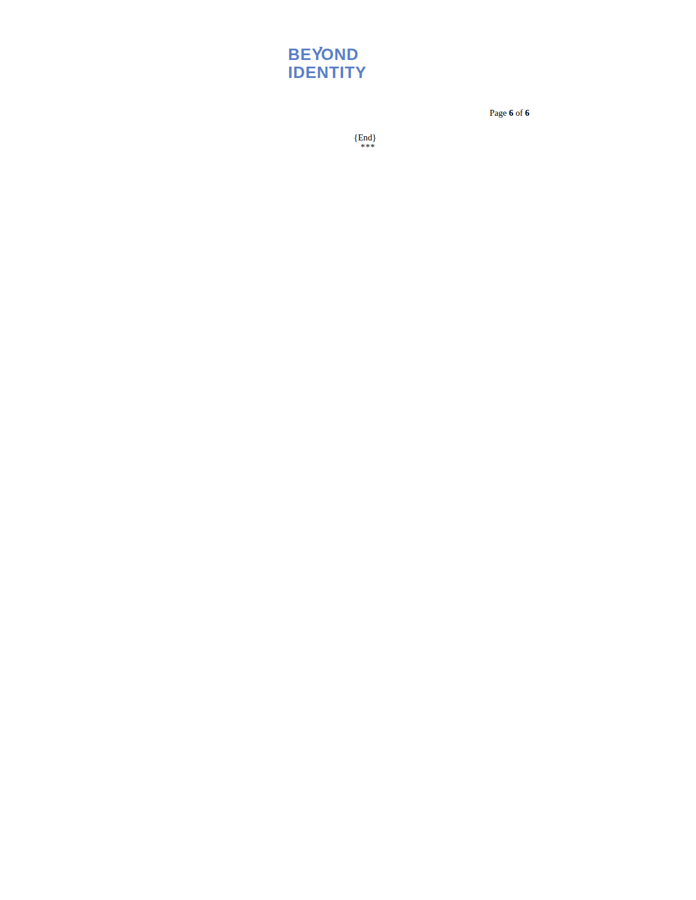BEY OND IDENTITY
Page 6 of 6
{End}
***